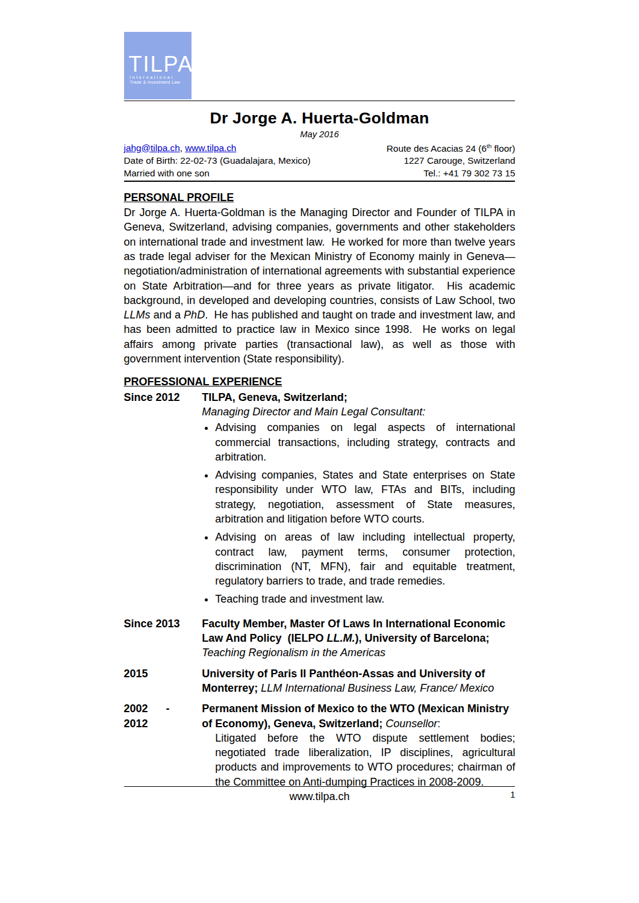TILPA
i n t e r n a t i o n a l
Trade & Investment Law
Dr Jorge A. Huerta-Goldman
May 2016
| jahg@tilpa.ch , www.tilpa.ch | Route des Acacias 24 (6 th floor) |
| Date of Birth: 22-02-73 (Guadalajara, Mexico) | 1227 Carouge, Switzerland |
| Married with one son | Tel.: +41 79 302 73 15 |
Personal Profile
Dr Jorge A. Huerta-Goldman is the Managing Director and Founder of TILPA in Geneva, Switzerland, advising companies, governments and other stakeholders on international trade and investment law. He worked for more than twelve years as trade legal adviser for the Mexican Ministry of Economy mainly in Geneva—negotiation/administration of international agreements with substantial experience on State Arbitration—and for three years as private litigator. His academic background, in developed and developing countries, consists of Law School, two LLMs and a PhD. He has published and taught on trade and investment law, and has been admitted to practice law in Mexico since 1998. He works on legal affairs among private parties (transactional law), as well as those with government intervention (State responsibility).
Professional Experience
| Since 2012 | TILPA, Geneva, Switzerland; Managing Director and Main Legal Consultant: Advising companies on legal aspects of international commercial transactions, including strategy, contracts and arbitration. Advising companies, States and State enterprises on State responsibility under WTO law, FTAs and BITs, including strategy, negotiation, assessment of State measures, arbitration and litigation before WTO courts. Advising on areas of law including intellectual property, contract law, payment terms, consumer protection, discrimination (NT, MFN), fair and equitable treatment, regulatory barriers to trade, and trade remedies. Teaching trade and investment law. |
| Since 2013 | Faculty Member, Master Of Laws In International Economic Law And Policy (IELPO LL.M. ), University of Barcelona; Teaching Regionalism in the Americas |
| 2015 | University of Paris II Panthéon-Assas and University of Monterrey; LLM International Business Law, France/ Mexico |
| 2002 - 2012 | Permanent Mission of Mexico to the WTO (Mexican Ministry of Economy), Geneva, Switzerland; Counsellor : Litigated before the WTO dispute settlement bodies; negotiated trade liberalization, IP disciplines, agricultural products and improvements to WTO procedures; chairman of the Committee on Anti-dumping Practices in 2008-2009. |
www.tilpa.ch 1